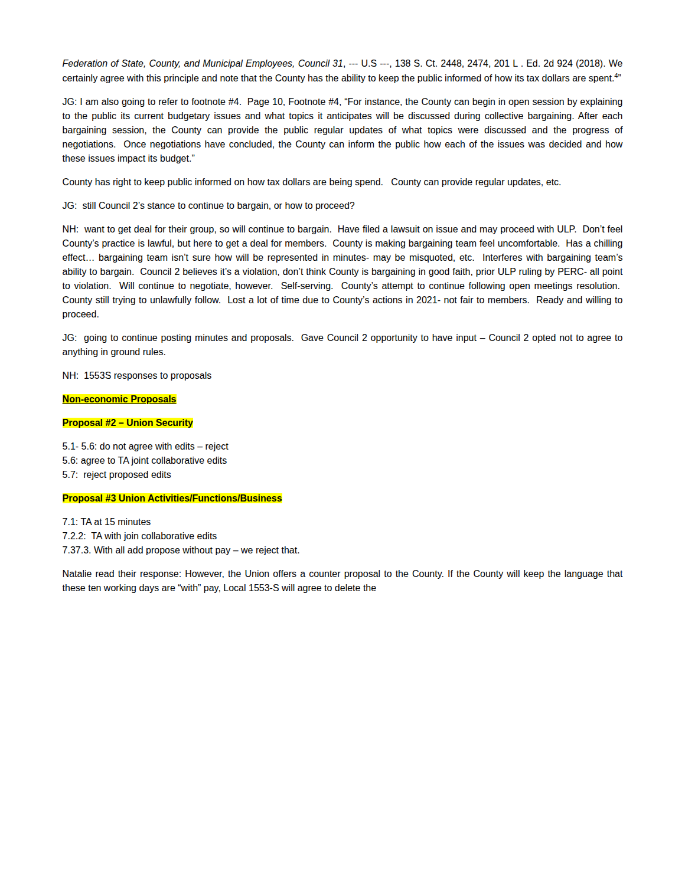Federation of State, County, and Municipal Employees, Council 31, --- U.S ---, 138 S. Ct. 2448, 2474, 201 L . Ed. 2d 924 (2018). We certainly agree with this principle and note that the County has the ability to keep the public informed of how its tax dollars are spent.4”
JG: I am also going to refer to footnote #4. Page 10, Footnote #4, “For instance, the County can begin in open session by explaining to the public its current budgetary issues and what topics it anticipates will be discussed during collective bargaining. After each bargaining session, the County can provide the public regular updates of what topics were discussed and the progress of negotiations. Once negotiations have concluded, the County can inform the public how each of the issues was decided and how these issues impact its budget.”
County has right to keep public informed on how tax dollars are being spend. County can provide regular updates, etc.
JG: still Council 2’s stance to continue to bargain, or how to proceed?
NH: want to get deal for their group, so will continue to bargain. Have filed a lawsuit on issue and may proceed with ULP. Don’t feel County’s practice is lawful, but here to get a deal for members. County is making bargaining team feel uncomfortable. Has a chilling effect… bargaining team isn’t sure how will be represented in minutes- may be misquoted, etc. Interferes with bargaining team’s ability to bargain. Council 2 believes it’s a violation, don’t think County is bargaining in good faith, prior ULP ruling by PERC- all point to violation. Will continue to negotiate, however. Self-serving. County’s attempt to continue following open meetings resolution. County still trying to unlawfully follow. Lost a lot of time due to County’s actions in 2021- not fair to members. Ready and willing to proceed.
JG: going to continue posting minutes and proposals. Gave Council 2 opportunity to have input – Council 2 opted not to agree to anything in ground rules.
NH: 1553S responses to proposals
Non-economic Proposals
Proposal #2 – Union Security
5.1- 5.6: do not agree with edits – reject
5.6: agree to TA joint collaborative edits
5.7: reject proposed edits
Proposal #3 Union Activities/Functions/Business
7.1: TA at 15 minutes
7.2.2: TA with join collaborative edits
7.37.3. With all add propose without pay – we reject that.
Natalie read their response: However, the Union offers a counter proposal to the County. If the County will keep the language that these ten working days are “with” pay, Local 1553-S will agree to delete the